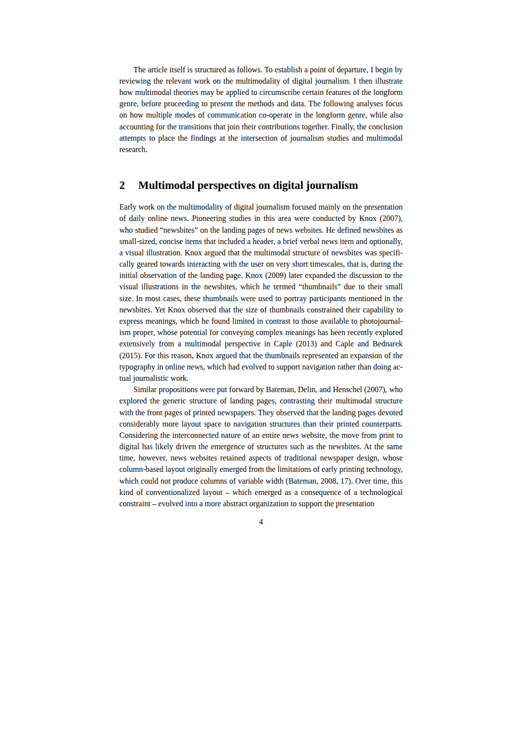The article itself is structured as follows. To establish a point of departure, I begin by reviewing the relevant work on the multimodality of digital journalism. I then illustrate how multimodal theories may be applied to circumscribe certain features of the longform genre, before proceeding to present the methods and data. The following analyses focus on how multiple modes of communication co-operate in the longform genre, while also accounting for the transitions that join their contributions together. Finally, the conclusion attempts to place the findings at the intersection of journalism studies and multimodal research.
2 Multimodal perspectives on digital journalism
Early work on the multimodality of digital journalism focused mainly on the presentation of daily online news. Pioneering studies in this area were conducted by Knox (2007), who studied “newsbites” on the landing pages of news websites. He defined newsbites as small-sized, concise items that included a header, a brief verbal news item and optionally, a visual illustration. Knox argued that the multimodal structure of newsbites was specifically geared towards interacting with the user on very short timescales, that is, during the initial observation of the landing page. Knox (2009) later expanded the discussion to the visual illustrations in the newsbites, which he termed “thumbnails” due to their small size. In most cases, these thumbnails were used to portray participants mentioned in the newsbites. Yet Knox observed that the size of thumbnails constrained their capability to express meanings, which he found limited in contrast to those available to photojournalism proper, whose potential for conveying complex meanings has been recently explored extensively from a multimodal perspective in Caple (2013) and Caple and Bednarek (2015). For this reason, Knox argued that the thumbnails represented an expansion of the typography in online news, which had evolved to support navigation rather than doing actual journalistic work.
Similar propositions were put forward by Bateman, Delin, and Henschel (2007), who explored the generic structure of landing pages, contrasting their multimodal structure with the front pages of printed newspapers. They observed that the landing pages devoted considerably more layout space to navigation structures than their printed counterparts. Considering the interconnected nature of an entire news website, the move from print to digital has likely driven the emergence of structures such as the newsbites. At the same time, however, news websites retained aspects of traditional newspaper design, whose column-based layout originally emerged from the limitations of early printing technology, which could not produce columns of variable width (Bateman, 2008, 17). Over time, this kind of conventionalized layout – which emerged as a consequence of a technological constraint – evolved into a more abstract organization to support the presentation
4